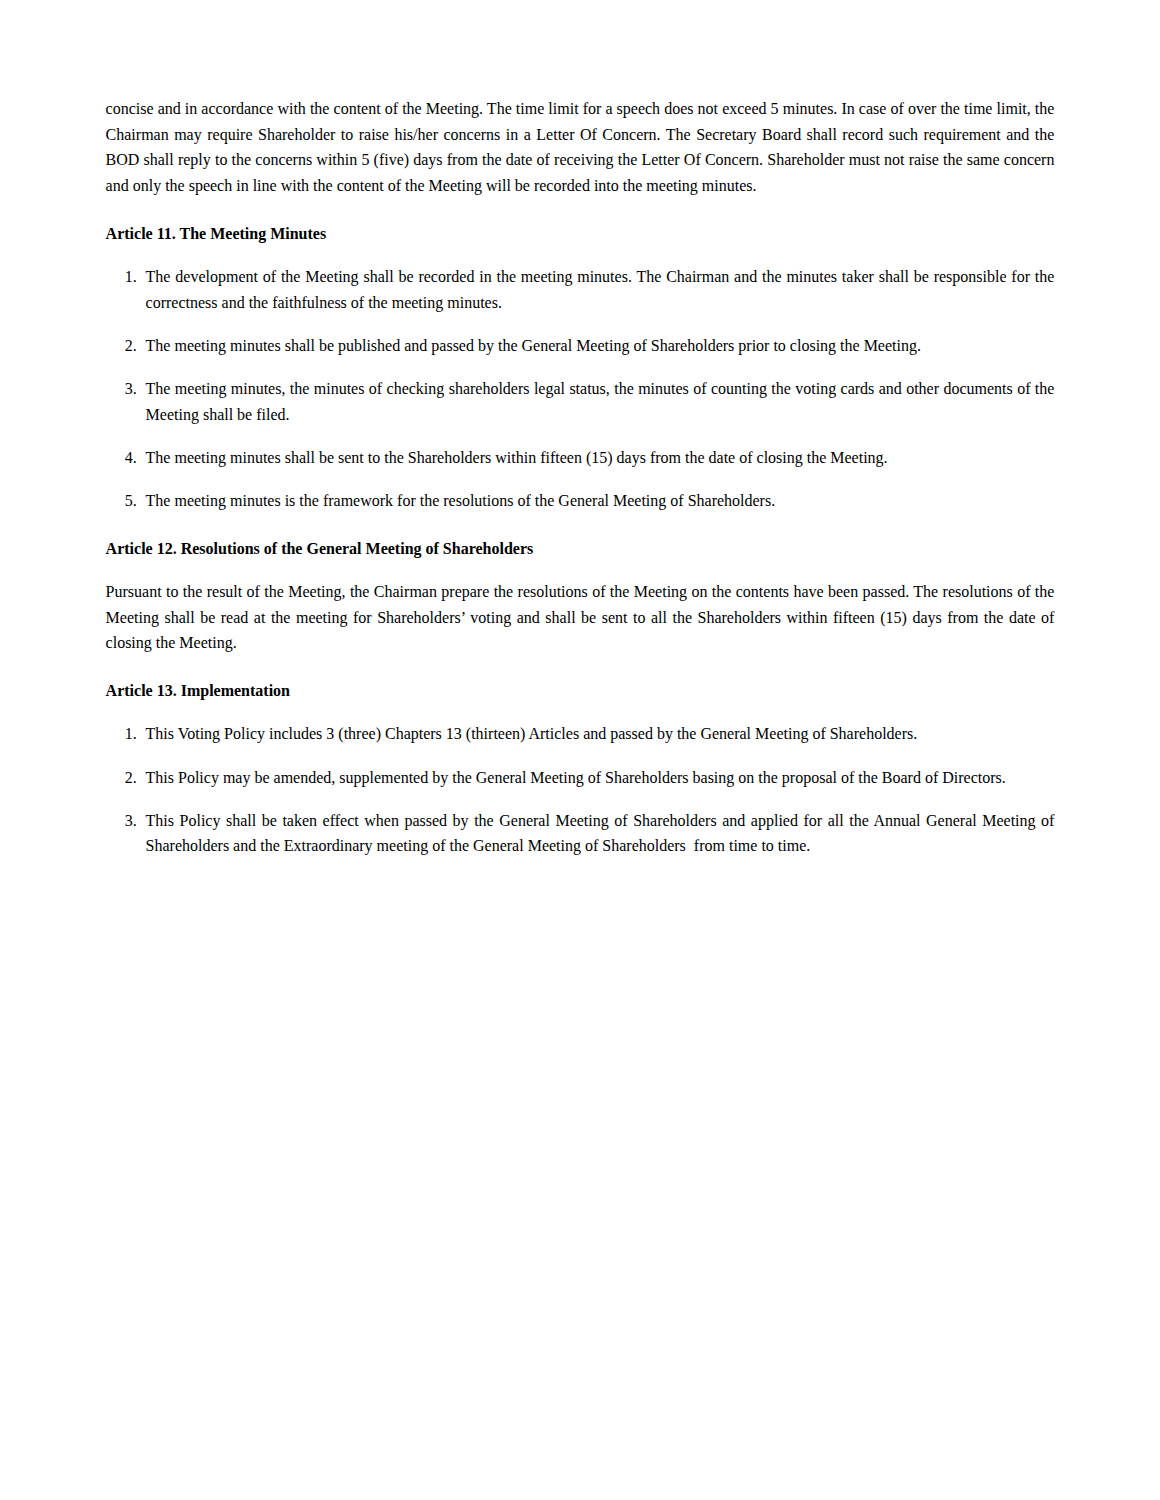concise and in accordance with the content of the Meeting. The time limit for a speech does not exceed 5 minutes. In case of over the time limit, the Chairman may require Shareholder to raise his/her concerns in a Letter Of Concern. The Secretary Board shall record such requirement and the BOD shall reply to the concerns within 5 (five) days from the date of receiving the Letter Of Concern. Shareholder must not raise the same concern and only the speech in line with the content of the Meeting will be recorded into the meeting minutes.
Article 11. The Meeting Minutes
The development of the Meeting shall be recorded in the meeting minutes. The Chairman and the minutes taker shall be responsible for the correctness and the faithfulness of the meeting minutes.
The meeting minutes shall be published and passed by the General Meeting of Shareholders prior to closing the Meeting.
The meeting minutes, the minutes of checking shareholders legal status, the minutes of counting the voting cards and other documents of the Meeting shall be filed.
The meeting minutes shall be sent to the Shareholders within fifteen (15) days from the date of closing the Meeting.
The meeting minutes is the framework for the resolutions of the General Meeting of Shareholders.
Article 12. Resolutions of the General Meeting of Shareholders
Pursuant to the result of the Meeting, the Chairman prepare the resolutions of the Meeting on the contents have been passed. The resolutions of the Meeting shall be read at the meeting for Shareholders’ voting and shall be sent to all the Shareholders within fifteen (15) days from the date of closing the Meeting.
Article 13. Implementation
This Voting Policy includes 3 (three) Chapters 13 (thirteen) Articles and passed by the General Meeting of Shareholders.
This Policy may be amended, supplemented by the General Meeting of Shareholders basing on the proposal of the Board of Directors.
This Policy shall be taken effect when passed by the General Meeting of Shareholders and applied for all the Annual General Meeting of Shareholders and the Extraordinary meeting of the General Meeting of Shareholders from time to time.